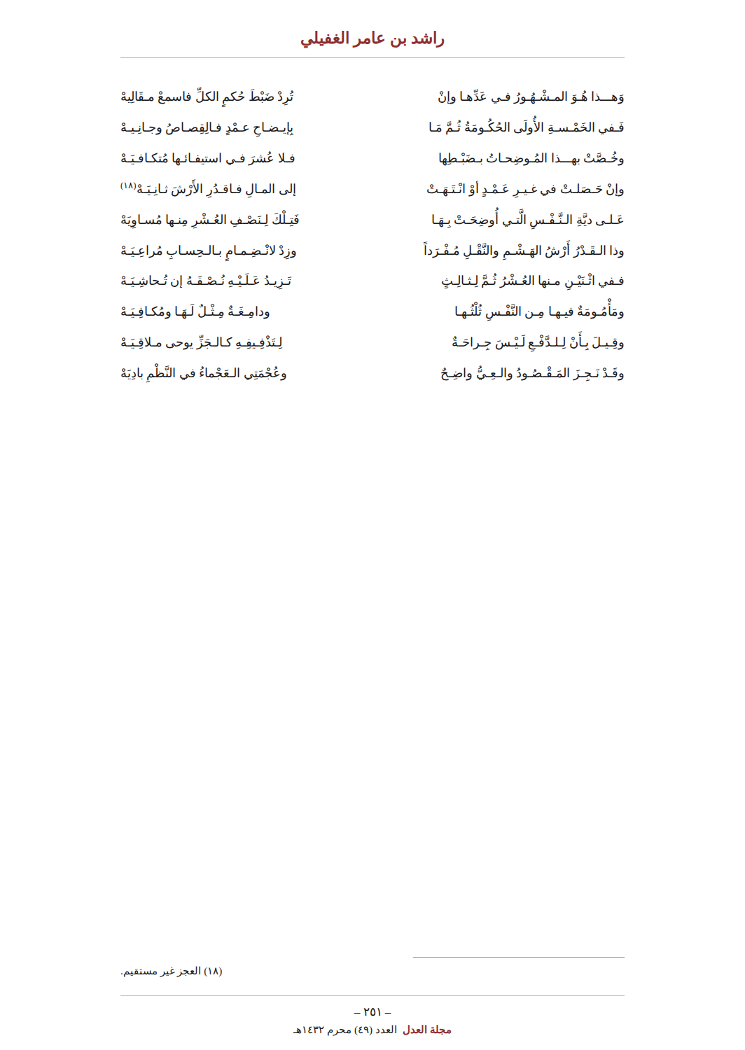راشد بن عامر الغفيلي
| وَهـــذا هُـوَ المـشْـهُـورُ فـي عَدِّهـا وإنْ | تُرِدْ ضَبْطَ حُكمٍ الكلِّ فاسمعْ مـقَالِيهْ |
| فَـفي الخَمْـسـةِ الأُولَى الحُكُـومَةُ ثُـمَّ مَـا | بِإيـضـاحِ عـمْدٍ فـالِقِصـاصُ وجـانِـيـهْ |
| وخُـصَّتْ بهـــذا المُـوضِحـاتُ بـضَبْـطِها | فـلا عُشرَ فـي استيفـائـها مُتكـافـيَـهْ |
| وإنْ حَـصَلـتْ في غـيـرِ عَـمْـدٍ أوْ انْـتَـهَـتْ | إلى المـالِ فـاقـدُرِ الأَرْشَ ثـانِـيَـهْ (١٨) |
| عَـلـى ديَّةِ الـنَّـفْـسِ الَّتـي أُوضِحَـتْ بِـهَـا | فَتِـلْكَ لِـنَصْـفِ العُـشْرِ مِنـها مُسـاوِيَهْ |
| وذا الـقَـدْرُ أَرْشُ الهَـشْـمِ والنَّقْـلِ مُـفْـرَداً | وزِدْ لانْـضِـمـامٍ بـالـحِسـابِ مُراعِـيَـهْ |
| فـفي اثْـنَيْـنِ مـنها العُـشْرُ ثُـمَّ لِـثـالِـثٍ | تَـزِيـدُ عَـلَـيْـهِ نُـصْـفَـهُ إن تُـحاشِـيَـهْ |
| ومَأْمُـومَةٌ فيـهـا مِـن النَّفْـسِ ثُلْثُـهـا | ودامِـغَـةٌ مِـثْـلٌ لَـهَـا ومُكـافِـيَـهْ |
| وقِـيـلَ بِـأَنْ لِـلـدَّفْـعِ لَـيْـسَ جِـراحَـةٌ | لِـتَذْفِـيفِـهِ كـالـجَزِّ يوحى مـلاقِـيَـهْ |
| وقَـدْ نَـجِـزَ المَـقْـصُـودُ والـعِـيُّ واضِـحٌ | وعُجْمَتِي الـعَجْماءُ في النَّظْمِ بادِيَهْ |
(١٨) العجز غير مستقيم.
– ٢٥١ –
مجلة العدل العدد (٤٩) محرم ١٤٣٢هـ